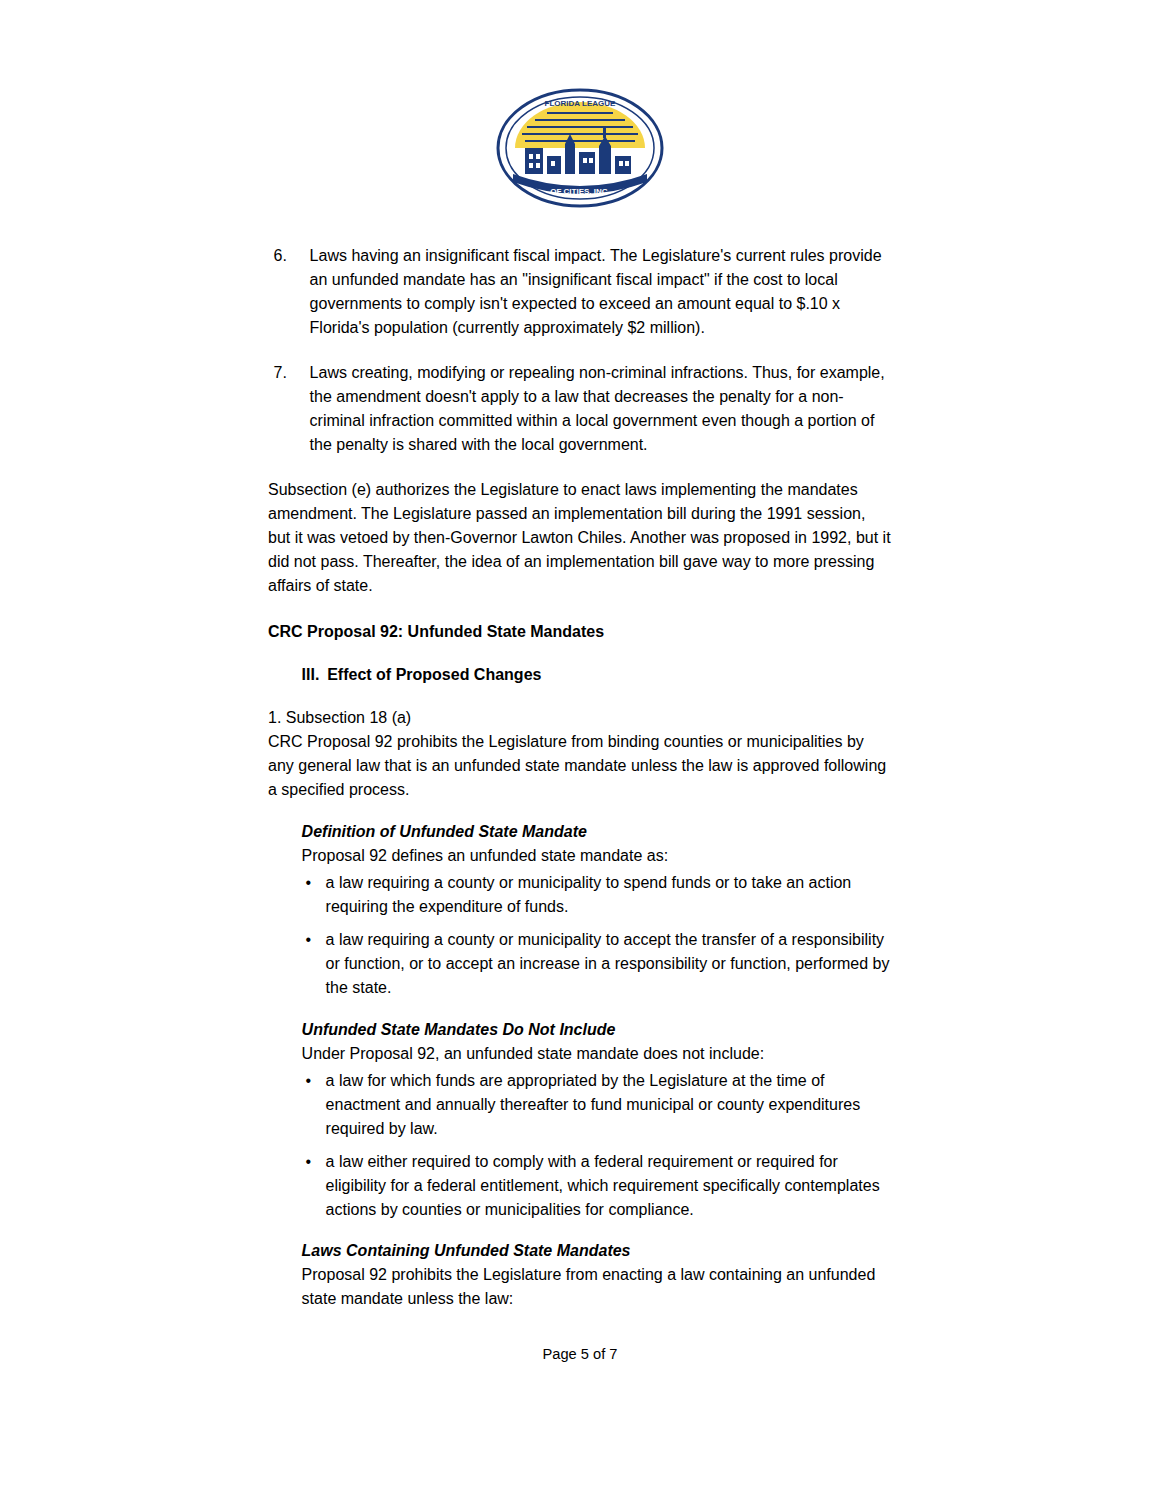FLORIDA LEAGUE OF CITIES, INC.
6. Laws having an insignificant fiscal impact. The Legislature's current rules provide an unfunded mandate has an "insignificant fiscal impact" if the cost to local governments to comply isn't expected to exceed an amount equal to $.10 x Florida's population (currently approximately $2 million).
7. Laws creating, modifying or repealing non-criminal infractions. Thus, for example, the amendment doesn't apply to a law that decreases the penalty for a non-criminal infraction committed within a local government even though a portion of the penalty is shared with the local government.
Subsection (e) authorizes the Legislature to enact laws implementing the mandates amendment. The Legislature passed an implementation bill during the 1991 session, but it was vetoed by then-Governor Lawton Chiles. Another was proposed in 1992, but it did not pass. Thereafter, the idea of an implementation bill gave way to more pressing affairs of state.
CRC Proposal 92: Unfunded State Mandates
III. Effect of Proposed Changes
1. Subsection 18 (a)
CRC Proposal 92 prohibits the Legislature from binding counties or municipalities by any general law that is an unfunded state mandate unless the law is approved following a specified process.
Definition of Unfunded State Mandate
Proposal 92 defines an unfunded state mandate as:
a law requiring a county or municipality to spend funds or to take an action requiring the expenditure of funds.
a law requiring a county or municipality to accept the transfer of a responsibility or function, or to accept an increase in a responsibility or function, performed by the state.
Unfunded State Mandates Do Not Include
Under Proposal 92, an unfunded state mandate does not include:
a law for which funds are appropriated by the Legislature at the time of enactment and annually thereafter to fund municipal or county expenditures required by law.
a law either required to comply with a federal requirement or required for eligibility for a federal entitlement, which requirement specifically contemplates actions by counties or municipalities for compliance.
Laws Containing Unfunded State Mandates
Proposal 92 prohibits the Legislature from enacting a law containing an unfunded state mandate unless the law:
Page 5 of 7